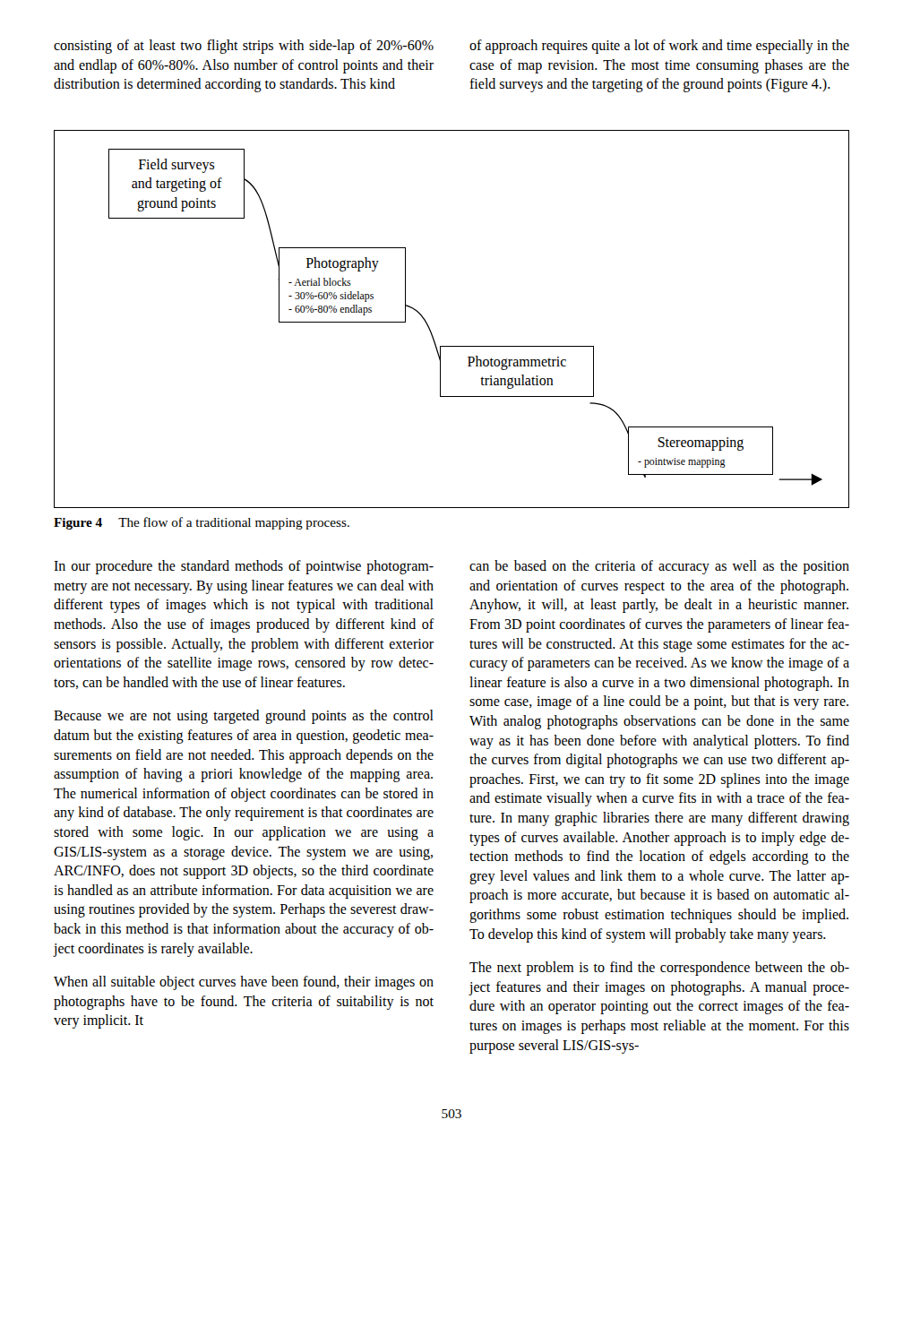consisting of at least two flight strips with side-lap of 20%-60% and endlap of 60%-80%. Also number of control points and their distribution is determined according to standards. This kind
of approach requires quite a lot of work and time especially in the case of map revision. The most time consuming phases are the field surveys and the targeting of the ground points (Figure 4.).
Field surveys
and targeting of
ground points
Photography
- Aerial blocks
- 30%-60% sidelaps
- 60%-80% endlaps
Photogrammetric
triangulation
Stereomapping
- pointwise mapping
Figure 4 The flow of a traditional mapping process.
In our procedure the standard methods of pointwise photogrammetry are not necessary. By using linear features we can deal with different types of images which is not typical with traditional methods. Also the use of images produced by different kind of sensors is possible. Actually, the problem with different exterior orientations of the satellite image rows, censored by row detectors, can be handled with the use of linear features.
Because we are not using targeted ground points as the control datum but the existing features of area in question, geodetic measurements on field are not needed. This approach depends on the assumption of having a priori knowledge of the mapping area. The numerical information of object coordinates can be stored in any kind of database. The only requirement is that coordinates are stored with some logic. In our application we are using a GIS/LIS-system as a storage device. The system we are using, ARC/INFO, does not support 3D objects, so the third coordinate is handled as an attribute information. For data acquisition we are using routines provided by the system. Perhaps the severest drawback in this method is that information about the accuracy of object coordinates is rarely available.
When all suitable object curves have been found, their images on photographs have to be found. The criteria of suitability is not very implicit. It
can be based on the criteria of accuracy as well as the position and orientation of curves respect to the area of the photograph. Anyhow, it will, at least partly, be dealt in a heuristic manner. From 3D point coordinates of curves the parameters of linear features will be constructed. At this stage some estimates for the accuracy of parameters can be received. As we know the image of a linear feature is also a curve in a two dimensional photograph. In some case, image of a line could be a point, but that is very rare. With analog photographs observations can be done in the same way as it has been done before with analytical plotters. To find the curves from digital photographs we can use two different approaches. First, we can try to fit some 2D splines into the image and estimate visually when a curve fits in with a trace of the feature. In many graphic libraries there are many different drawing types of curves available. Another approach is to imply edge detection methods to find the location of edgels according to the grey level values and link them to a whole curve. The latter approach is more accurate, but because it is based on automatic algorithms some robust estimation techniques should be implied. To develop this kind of system will probably take many years.
The next problem is to find the correspondence between the object features and their images on photographs. A manual procedure with an operator pointing out the correct images of the features on images is perhaps most reliable at the moment. For this purpose several LIS/GIS-sys-
503